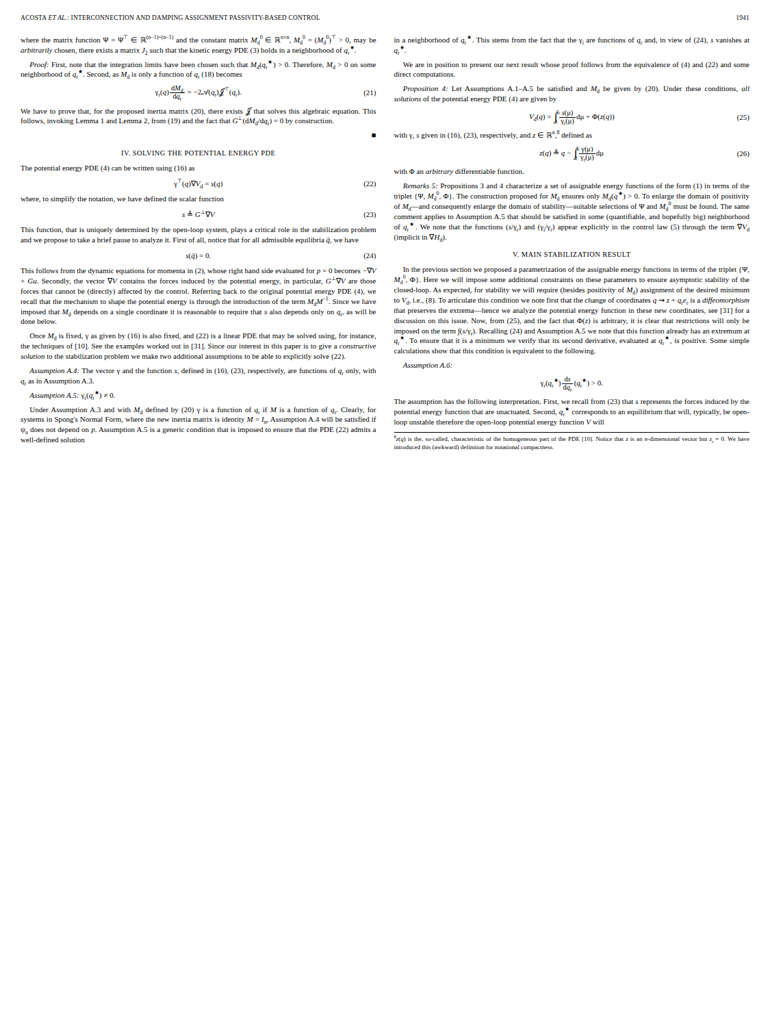ACOSTA et al.: INTERCONNECTION AND DAMPING ASSIGNMENT PASSIVITY-BASED CONTROL
1941
where the matrix function Ψ = Ψ⊤ ∈ ℝ(n−1)×(n−1) and the constant matrix Md0 ∈ ℝn×n, Md0 = (Md0)⊤ > 0, may be arbitrarily chosen, there exists a matrix J2 such that the kinetic energy PDE (3) holds in a neighborhood of qr★.
Proof: First, note that the integration limits have been chosen such that Md(qr★) > 0. Therefore, Md > 0 on some neighborhood of qr★. Second, as Md is only a function of qr (18) becomes
γr(q)dMd dqr = −2𝒜(qr)𝒥⊤(qr). (21)
We have to prove that, for the proposed inertia matrix (20), there exists 𝒥 that solves this algebraic equation. This follows, invoking Lemma 1 and Lemma 2, from (19) and the fact that G⊥(dMd/dqr) = 0 by construction.
■
IV. Solving the Potential Energy PDE
The potential energy PDE (4) can be written using (16) as
γ⊤(q)∇Vd = s(q) (22)
where, to simplify the notation, we have defined the scalar function
s ≜ G⊥∇V (23)
This function, that is uniquely determined by the open-loop system, plays a critical role in the stabilization problem and we propose to take a brief pause to analyze it. First of all, notice that for all admissible equilibria q̄, we have
s(q̄) = 0. (24)
This follows from the dynamic equations for momenta in (2), whose right hand side evaluated for p = 0 becomes −∇V + Gu. Secondly, the vector ∇V contains the forces induced by the potential energy, in particular, G⊥∇V are those forces that cannot be (directly) affected by the control. Referring back to the original potential energy PDE (4), we recall that the mechanism to shape the potential energy is through the introduction of the term MdM−1. Since we have imposed that Md depends on a single coordinate it is reasonable to require that s also depends only on qr, as will be done below.
Once Md is fixed, γ as given by (16) is also fixed, and (22) is a linear PDE that may be solved using, for instance, the techniques of [10]. See the examples worked out in [31]. Since our interest in this paper is to give a constructive solution to the stabilization problem we make two additional assumptions to be able to explicitly solve (22).
Assumption A.4: The vector γ and the function s, defined in (16), (23), respectively, are functions of qr only, with qr as in Assumption A.3.
Assumption A.5: γr(qr★) ≠ 0.
Under Assumption A.3 and with Md defined by (20) γ is a function of qr if M is a function of qr. Clearly, for systems in Spong's Normal Form, where the new inertia matrix is identity M = In, Assumption A.4 will be satisfied if ψu does not depend on p. Assumption A.5 is a generic condition that is imposed to ensure that the PDE (22) admits a well-defined solution
in a neighborhood of qr★. This stems from the fact that the γi are functions of qr and, in view of (24), s vanishes at qr★.
We are in position to present our next result whose proof follows from the equivalence of (4) and (22) and some direct computations.
Proposition 4: Let Assumptions A.1–A.5 be satisfied and Md be given by (20). Under these conditions, all solutions of the potential energy PDE (4) are given by
Vd(q) = ∫qr 0 s(μ) γr(μ) dμ + Φ(z(q)) (25)
with γ, s given in (16), (23), respectively, and z ∈ ℝn,8 defined as
z(q) ≜ q − ∫qr 0 γ(μ) γr(μ) dμ (26)
with Φ an arbitrary differentiable function.
Remarks 5: Propositions 3 and 4 characterize a set of assignable energy functions of the form (1) in terms of the triplet {Ψ, Md0, Φ}. The construction proposed for Md ensures only Md(q★) > 0. To enlarge the domain of positivity of Md—and consequently enlarge the domain of stability—suitable selections of Ψ and Md0 must be found. The same comment applies to Assumption A.5 that should be satisfied in some (quantifiable, and hopefully big) neighborhood of qr★. We note that the functions (s/γr) and (γi/γr) appear explicitly in the control law (5) through the term ∇Vd (implicit in ∇Hd).
V. Main Stabilization Result
In the previous section we proposed a parametrization of the assignable energy functions in terms of the triplet {Ψ, Md0, Φ}. Here we will impose some additional constraints on these parameters to ensure asymptotic stability of the closed-loop. As expected, for stability we will require (besides positivity of Md) assignment of the desired minimum to Vd, i.e., (8). To articulate this condition we note first that the change of coordinates q ⇝ z + qrer is a diffeomorphism that preserves the extrema—hence we analyze the potential energy function in these new coordinates, see [31] for a discussion on this issue. Now, from (25), and the fact that Φ(z) is arbitrary, it is clear that restrictions will only be imposed on the term ∫(s/γr). Recalling (24) and Assumption A.5 we note that this function already has an extremum at qr★. To ensure that it is a minimum we verify that its second derivative, evaluated at qr★, is positive. Some simple calculations show that this condition is equivalent to the following.
Assumption A.6:
γr(qr★)ds dqr(qr★) > 0.
The assumption has the following interpretation. First, we recall from (23) that s represents the forces induced by the potential energy function that are unactuated. Second, qr★ corresponds to an equilibrium that will, typically, be open-loop unstable therefore the open-loop potential energy function V will
8z(q) is the, so-called, characteristic of the homogeneous part of the PDE [10]. Notice that z is an n-dimensional vector but zr = 0. We have introduced this (awkward) definition for notational compactness.